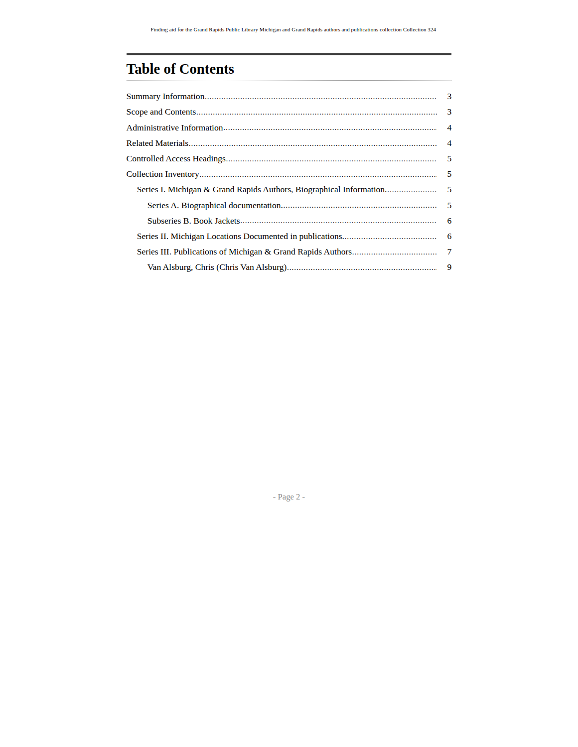Finding aid for the Grand Rapids Public Library Michigan and Grand Rapids authors and publications collection Collection 324
Table of Contents
Summary Information ........................................................................................................................... 3
Scope and Contents .................................................................................................................. 3
Administrative Information ................................................................................................. 4
Related Materials ......................................................................................................................... 4
Controlled Access Headings ....................................................................................................... 5
Collection Inventory ................................................................................................................. 5
Series I. Michigan & Grand Rapids Authors, Biographical Information. .................................................. 5
Series A. Biographical documentation. ..................................................................................................... 5
Subseries B. Book Jackets ............................................................................................................. 6
Series II. Michigan Locations Documented in publications. ..................................................................... 6
Series III. Publications of Michigan & Grand Rapids Authors .................................................................. 7
Van Alsburg, Chris (Chris Van Alsburg) ................................................................................................ 9
- Page 2 -